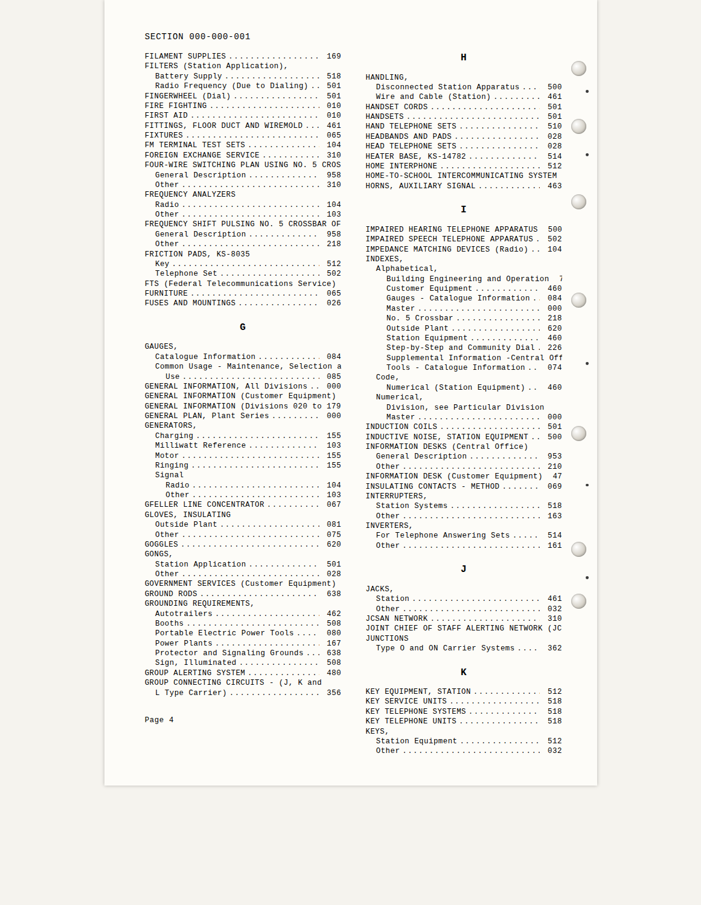SECTION 000-000-001
FILAMENT SUPPLIES........................... 169
FILTERS (Station Application),
Battery Supply........................... 518
Radio Frequency (Due to Dialing).......... 501
FINGERWHEEL (Dial).......................... 501
FIRE FIGHTING............................... 010
FIRST AID................................... 010
FITTINGS, FLOOR DUCT AND WIREMOLD........... 461
FIXTURES.................................... 065
FM TERMINAL TEST SETS....................... 104
FOREIGN EXCHANGE SERVICE.................... 310
FOUR-WIRE SWITCHING PLAN USING NO. 5 CROSSBAR
General Description....................... 958
Other..................................... 310
FREQUENCY ANALYZERS
Radio..................................... 104
Other..................................... 103
FREQUENCY SHIFT PULSING NO. 5 CROSSBAR OFFICES
General Description....................... 958
Other..................................... 218
FRICTION PADS, KS-8035
Key....................................... 512
Telephone Set............................. 502
FTS (Federal Telecommunications Service)..... 310
FURNITURE................................... 065
FUSES AND MOUNTINGS......................... 026
G
GAUGES,
Catalogue Information..................... 084
Common Usage - Maintenance, Selection and
Use..................................... 085
GENERAL INFORMATION, All Divisions.......... 000
GENERAL INFORMATION (Customer Equipment)..... 460
GENERAL INFORMATION (Divisions 020 to 179)... 020
GENERAL PLAN, Plant Series.................. 000
GENERATORS,
Charging.................................. 155
Milliwatt Reference....................... 103
Motor..................................... 155
Ringing................................... 155
Signal
Radio................................... 104
Other................................... 103
GFELLER LINE CONCENTRATOR................... 067
GLOVES, INSULATING
Outside Plant............................. 081
Other..................................... 075
GOGGLES..................................... 620
GONGS,
Station Application....................... 501
Other..................................... 028
GOVERNMENT SERVICES (Customer Equipment)..... 480
GROUND RODS................................. 638
GROUNDING REQUIREMENTS,
Autotrailers.............................. 462
Booths.................................... 508
Portable Electric Power Tools.............. 080
Power Plants.............................. 167
Protector and Signaling Grounds............ 638
Sign, Illuminated......................... 508
GROUP ALERTING SYSTEM....................... 480
GROUP CONNECTING CIRCUITS - (J, K and
L Type Carrier)........................... 356
Page 4
H
HANDLING,
Disconnected Station Apparatus............. 500
Wire and Cable (Station)................... 461
HANDSET CORDS............................... 501
HANDSETS.................................... 501
HAND TELEPHONE SETS......................... 510
HEADBANDS AND PADS.......................... 028
HEAD TELEPHONE SETS......................... 028
HEATER BASE, KS-14782....................... 514
HOME INTERPHONE............................. 512
HOME-TO-SCHOOL INTERCOMMUNICATING SYSTEM..... 512
HORNS, AUXILIARY SIGNAL..................... 463
I
IMPAIRED HEARING TELEPHONE APPARATUS......... 500
IMPAIRED SPEECH TELEPHONE APPARATUS.......... 502
IMPEDANCE MATCHING DEVICES (Radio).......... 104
INDEXES,
Alphabetical,
Building Engineering and Operation....... 760
Customer Equipment...................... 460
Gauges - Catalogue Information.......... 084
Master.................................. 000
No. 5 Crossbar.......................... 218
Outside Plant........................... 620
Station Equipment....................... 460
Step-by-Step and Community Dial......... 226
Supplemental Information -Central Office. 201
Tools - Catalogue Information........... 074
Code,
Numerical (Station Equipment)........... 460
Numerical,
Division, see Particular Division
Master.................................. 000
INDUCTION COILS............................. 501
INDUCTIVE NOISE, STATION EQUIPMENT........... 500
INFORMATION DESKS (Central Office)
General Description....................... 953
Other..................................... 210
INFORMATION DESK (Customer Equipment)........ 475
INSULATING CONTACTS - METHOD................. 069
INTERRUPTERS,
Station Systems........................... 518
Other..................................... 163
INVERTERS,
For Telephone Answering Sets.............. 514
Other..................................... 161
J
JACKS,
Station................................... 461
Other..................................... 032
JCSAN NETWORK............................... 310
JOINT CHIEF OF STAFF ALERTING NETWORK (JCSAN) 310
JUNCTIONS
Type O and ON Carrier Systems............. 362
K
KEY EQUIPMENT, STATION...................... 512
KEY SERVICE UNITS........................... 518
KEY TELEPHONE SYSTEMS....................... 518
KEY TELEPHONE UNITS......................... 518
KEYS,
Station Equipment......................... 512
Other..................................... 032